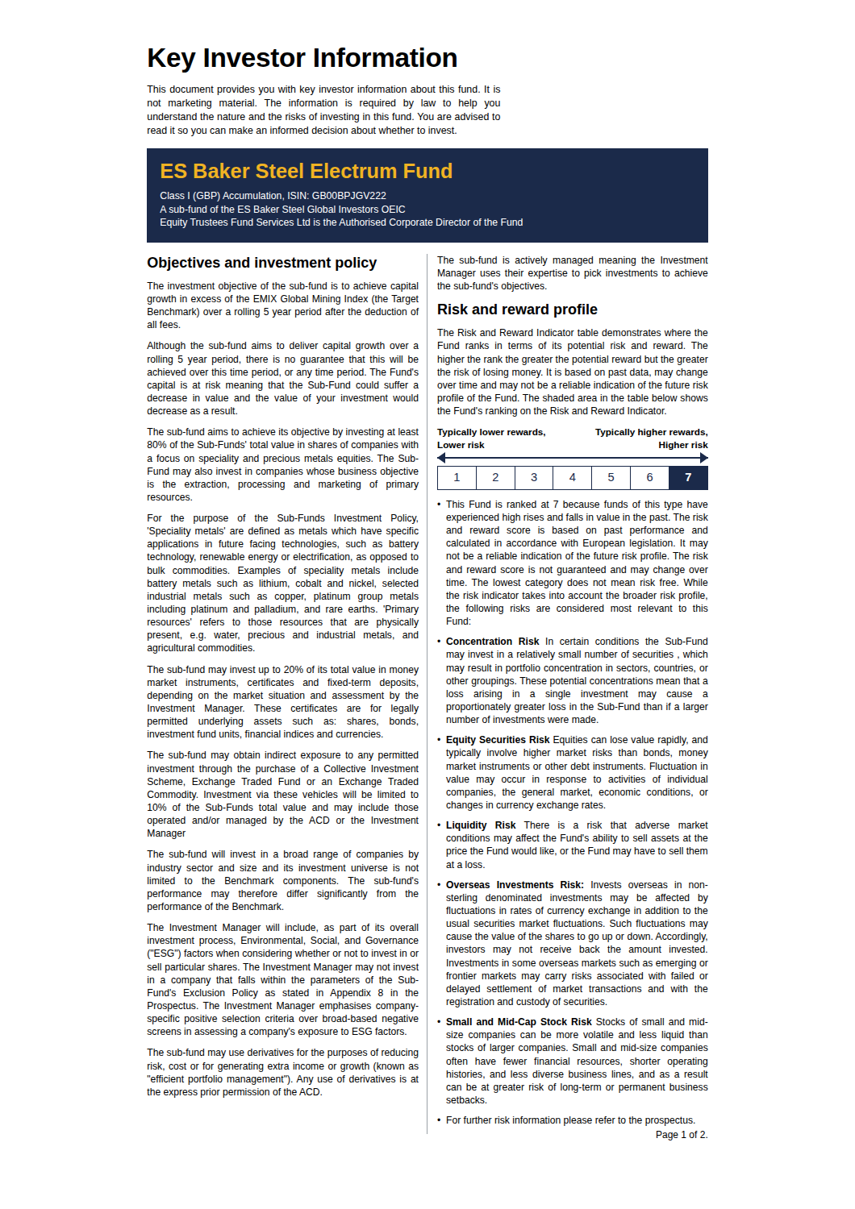Key Investor Information
This document provides you with key investor information about this fund. It is not marketing material. The information is required by law to help you understand the nature and the risks of investing in this fund. You are advised to read it so you can make an informed decision about whether to invest.
ES Baker Steel Electrum Fund
Class I (GBP) Accumulation, ISIN: GB00BPJGV222
A sub-fund of the ES Baker Steel Global Investors OEIC
Equity Trustees Fund Services Ltd is the Authorised Corporate Director of the Fund
Objectives and investment policy
The investment objective of the sub-fund is to achieve capital growth in excess of the EMIX Global Mining Index (the Target Benchmark) over a rolling 5 year period after the deduction of all fees.
Although the sub-fund aims to deliver capital growth over a rolling 5 year period, there is no guarantee that this will be achieved over this time period, or any time period. The Fund's capital is at risk meaning that the Sub-Fund could suffer a decrease in value and the value of your investment would decrease as a result.
The sub-fund aims to achieve its objective by investing at least 80% of the Sub-Funds' total value in shares of companies with a focus on speciality and precious metals equities. The Sub-Fund may also invest in companies whose business objective is the extraction, processing and marketing of primary resources.
For the purpose of the Sub-Funds Investment Policy, 'Speciality metals' are defined as metals which have specific applications in future facing technologies, such as battery technology, renewable energy or electrification, as opposed to bulk commodities. Examples of speciality metals include battery metals such as lithium, cobalt and nickel, selected industrial metals such as copper, platinum group metals including platinum and palladium, and rare earths. 'Primary resources' refers to those resources that are physically present, e.g. water, precious and industrial metals, and agricultural commodities.
The sub-fund may invest up to 20% of its total value in money market instruments, certificates and fixed-term deposits, depending on the market situation and assessment by the Investment Manager. These certificates are for legally permitted underlying assets such as: shares, bonds, investment fund units, financial indices and currencies.
The sub-fund may obtain indirect exposure to any permitted investment through the purchase of a Collective Investment Scheme, Exchange Traded Fund or an Exchange Traded Commodity. Investment via these vehicles will be limited to 10% of the Sub-Funds total value and may include those operated and/or managed by the ACD or the Investment Manager
The sub-fund will invest in a broad range of companies by industry sector and size and its investment universe is not limited to the Benchmark components. The sub-fund's performance may therefore differ significantly from the performance of the Benchmark.
The Investment Manager will include, as part of its overall investment process, Environmental, Social, and Governance ("ESG") factors when considering whether or not to invest in or sell particular shares. The Investment Manager may not invest in a company that falls within the parameters of the Sub-Fund's Exclusion Policy as stated in Appendix 8 in the Prospectus. The Investment Manager emphasises company-specific positive selection criteria over broad-based negative screens in assessing a company's exposure to ESG factors.
The sub-fund may use derivatives for the purposes of reducing risk, cost or for generating extra income or growth (known as "efficient portfolio management"). Any use of derivatives is at the express prior permission of the ACD.
The sub-fund is actively managed meaning the Investment Manager uses their expertise to pick investments to achieve the sub-fund's objectives.
Risk and reward profile
The Risk and Reward Indicator table demonstrates where the Fund ranks in terms of its potential risk and reward. The higher the rank the greater the potential reward but the greater the risk of losing money. It is based on past data, may change over time and may not be a reliable indication of the future risk profile of the Fund. The shaded area in the table below shows the Fund's ranking on the Risk and Reward Indicator.
Typically lower rewards,
Lower risk
Typically higher rewards,
Higher risk
| 1 | 2 | 3 | 4 | 5 | 6 | 7 |
This Fund is ranked at 7 because funds of this type have experienced high rises and falls in value in the past. The risk and reward score is based on past performance and calculated in accordance with European legislation. It may not be a reliable indication of the future risk profile. The risk and reward score is not guaranteed and may change over time. The lowest category does not mean risk free. While the risk indicator takes into account the broader risk profile, the following risks are considered most relevant to this Fund:
Concentration Risk In certain conditions the Sub-Fund may invest in a relatively small number of securities , which may result in portfolio concentration in sectors, countries, or other groupings. These potential concentrations mean that a loss arising in a single investment may cause a proportionately greater loss in the Sub-Fund than if a larger number of investments were made.
Equity Securities Risk Equities can lose value rapidly, and typically involve higher market risks than bonds, money market instruments or other debt instruments. Fluctuation in value may occur in response to activities of individual companies, the general market, economic conditions, or changes in currency exchange rates.
Liquidity Risk There is a risk that adverse market conditions may affect the Fund's ability to sell assets at the price the Fund would like, or the Fund may have to sell them at a loss.
Overseas Investments Risk: Invests overseas in non-sterling denominated investments may be affected by fluctuations in rates of currency exchange in addition to the usual securities market fluctuations. Such fluctuations may cause the value of the shares to go up or down. Accordingly, investors may not receive back the amount invested. Investments in some overseas markets such as emerging or frontier markets may carry risks associated with failed or delayed settlement of market transactions and with the registration and custody of securities.
Small and Mid-Cap Stock Risk Stocks of small and mid-size companies can be more volatile and less liquid than stocks of larger companies. Small and mid-size companies often have fewer financial resources, shorter operating histories, and less diverse business lines, and as a result can be at greater risk of long-term or permanent business setbacks.
For further risk information please refer to the prospectus.
Page 1 of 2.